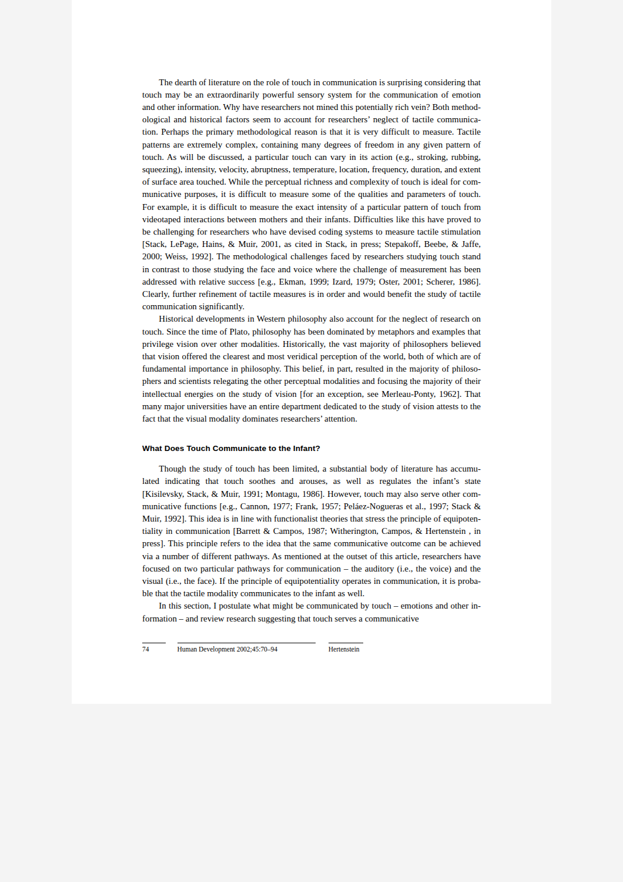The dearth of literature on the role of touch in communication is surprising considering that touch may be an extraordinarily powerful sensory system for the communication of emotion and other information. Why have researchers not mined this potentially rich vein? Both methodological and historical factors seem to account for researchers’ neglect of tactile communication. Perhaps the primary methodological reason is that it is very difficult to measure. Tactile patterns are extremely complex, containing many degrees of freedom in any given pattern of touch. As will be discussed, a particular touch can vary in its action (e.g., stroking, rubbing, squeezing), intensity, velocity, abruptness, temperature, location, frequency, duration, and extent of surface area touched. While the perceptual richness and complexity of touch is ideal for communicative purposes, it is difficult to measure some of the qualities and parameters of touch. For example, it is difficult to measure the exact intensity of a particular pattern of touch from videotaped interactions between mothers and their infants. Difficulties like this have proved to be challenging for researchers who have devised coding systems to measure tactile stimulation [Stack, LePage, Hains, & Muir, 2001, as cited in Stack, in press; Stepakoff, Beebe, & Jaffe, 2000; Weiss, 1992]. The methodological challenges faced by researchers studying touch stand in contrast to those studying the face and voice where the challenge of measurement has been addressed with relative success [e.g., Ekman, 1999; Izard, 1979; Oster, 2001; Scherer, 1986]. Clearly, further refinement of tactile measures is in order and would benefit the study of tactile communication significantly.
Historical developments in Western philosophy also account for the neglect of research on touch. Since the time of Plato, philosophy has been dominated by metaphors and examples that privilege vision over other modalities. Historically, the vast majority of philosophers believed that vision offered the clearest and most veridical perception of the world, both of which are of fundamental importance in philosophy. This belief, in part, resulted in the majority of philosophers and scientists relegating the other perceptual modalities and focusing the majority of their intellectual energies on the study of vision [for an exception, see Merleau-Ponty, 1962]. That many major universities have an entire department dedicated to the study of vision attests to the fact that the visual modality dominates researchers’ attention.
What Does Touch Communicate to the Infant?
Though the study of touch has been limited, a substantial body of literature has accumulated indicating that touch soothes and arouses, as well as regulates the infant’s state [Kisilevsky, Stack, & Muir, 1991; Montagu, 1986]. However, touch may also serve other communicative functions [e.g., Cannon, 1977; Frank, 1957; Peláez-Nogueras et al., 1997; Stack & Muir, 1992]. This idea is in line with functionalist theories that stress the principle of equipotentiality in communication [Barrett & Campos, 1987; Witherington, Campos, & Hertenstein , in press]. This principle refers to the idea that the same communicative outcome can be achieved via a number of different pathways. As mentioned at the outset of this article, researchers have focused on two particular pathways for communication – the auditory (i.e., the voice) and the visual (i.e., the face). If the principle of equipotentiality operates in communication, it is probable that the tactile modality communicates to the infant as well.
In this section, I postulate what might be communicated by touch – emotions and other information – and review research suggesting that touch serves a communicative
74 Human Development 2002;45:70–94 Hertenstein